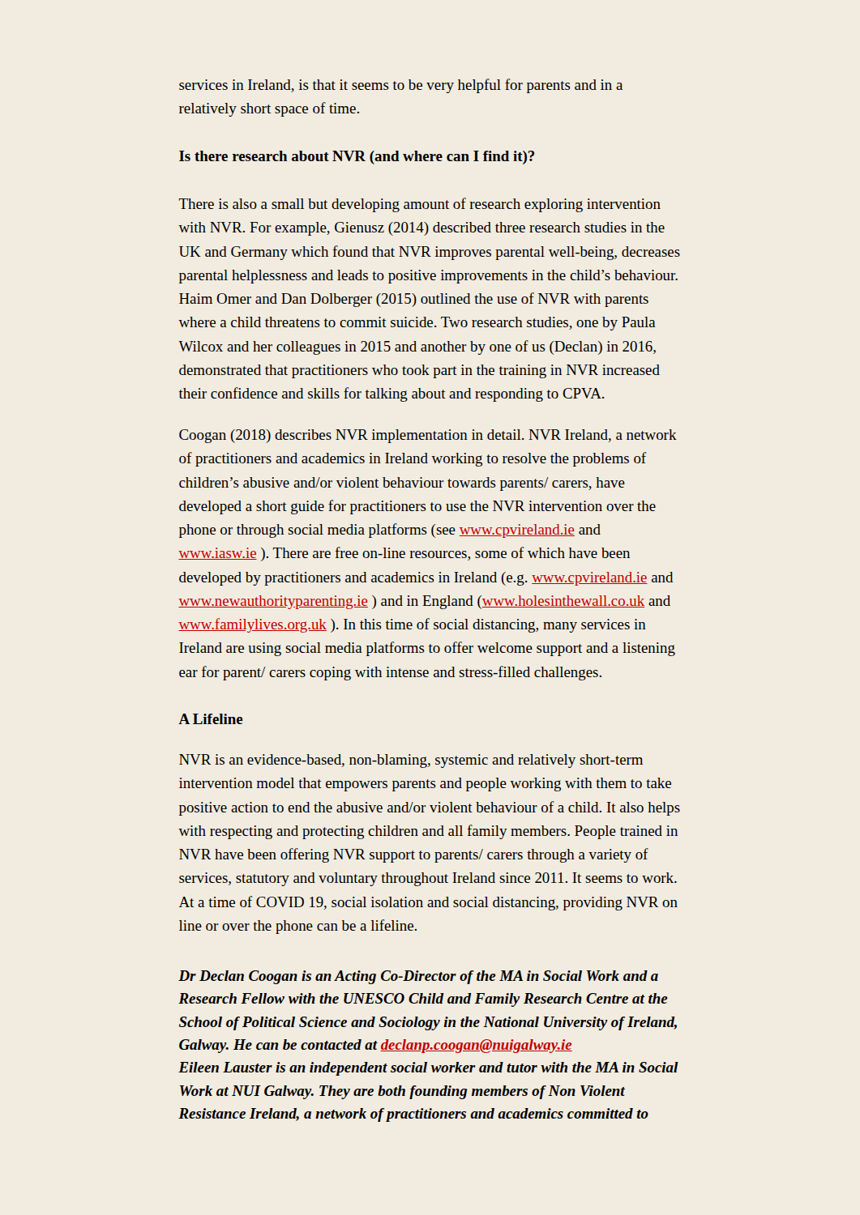services in Ireland, is that it seems to be very helpful for parents and in a relatively short space of time.
Is there research about NVR (and where can I find it)?
There is also a small but developing amount of research exploring intervention with NVR. For example, Gienusz (2014) described three research studies in the UK and Germany which found that NVR improves parental well-being, decreases parental helplessness and leads to positive improvements in the child’s behaviour. Haim Omer and Dan Dolberger (2015) outlined the use of NVR with parents where a child threatens to commit suicide. Two research studies, one by Paula Wilcox and her colleagues in 2015 and another by one of us (Declan) in 2016, demonstrated that practitioners who took part in the training in NVR increased their confidence and skills for talking about and responding to CPVA.
Coogan (2018) describes NVR implementation in detail. NVR Ireland, a network of practitioners and academics in Ireland working to resolve the problems of children’s abusive and/or violent behaviour towards parents/ carers, have developed a short guide for practitioners to use the NVR intervention over the phone or through social media platforms (see www.cpvireland.ie and www.iasw.ie ). There are free on-line resources, some of which have been developed by practitioners and academics in Ireland (e.g. www.cpvireland.ie and www.newauthorityparenting.ie ) and in England (www.holesinthewall.co.uk and www.familylives.org.uk ). In this time of social distancing, many services in Ireland are using social media platforms to offer welcome support and a listening ear for parent/ carers coping with intense and stress-filled challenges.
A Lifeline
NVR is an evidence-based, non-blaming, systemic and relatively short-term intervention model that empowers parents and people working with them to take positive action to end the abusive and/or violent behaviour of a child. It also helps with respecting and protecting children and all family members. People trained in NVR have been offering NVR support to parents/ carers through a variety of services, statutory and voluntary throughout Ireland since 2011. It seems to work. At a time of COVID 19, social isolation and social distancing, providing NVR on line or over the phone can be a lifeline.
Dr Declan Coogan is an Acting Co-Director of the MA in Social Work and a Research Fellow with the UNESCO Child and Family Research Centre at the School of Political Science and Sociology in the National University of Ireland, Galway. He can be contacted at declanp.coogan@nuigalway.ie
Eileen Lauster is an independent social worker and tutor with the MA in Social Work at NUI Galway. They are both founding members of Non Violent Resistance Ireland, a network of practitioners and academics committed to